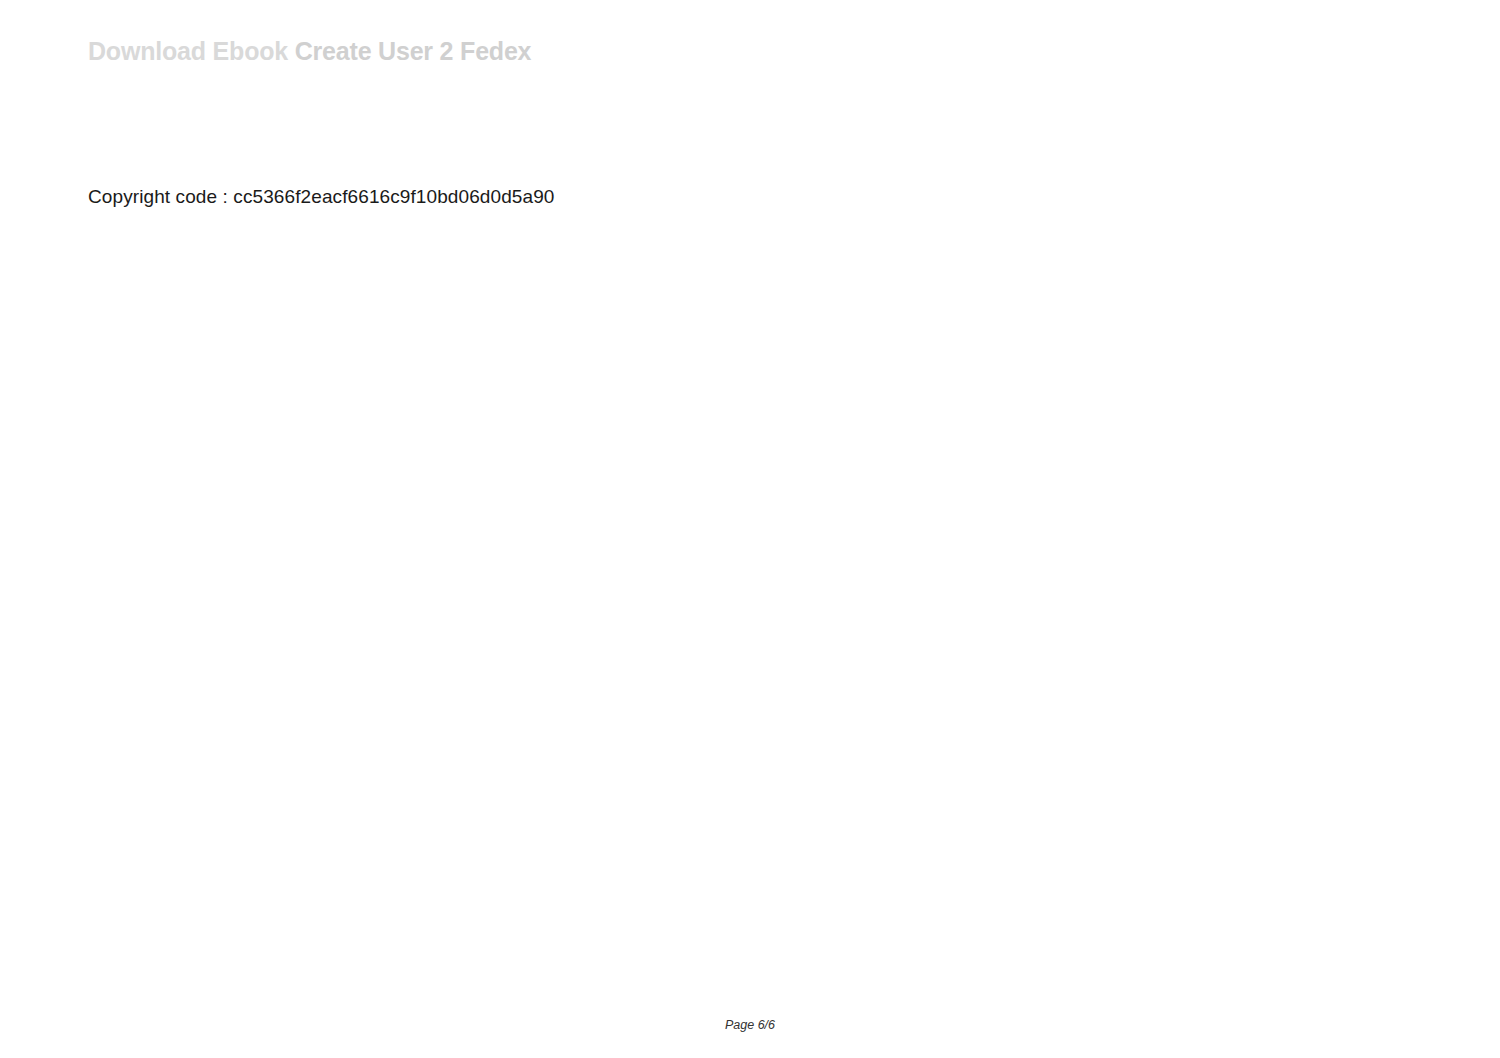Download Ebook Create User 2 Fedex
Copyright code : cc5366f2eacf6616c9f10bd06d0d5a90
Page 6/6